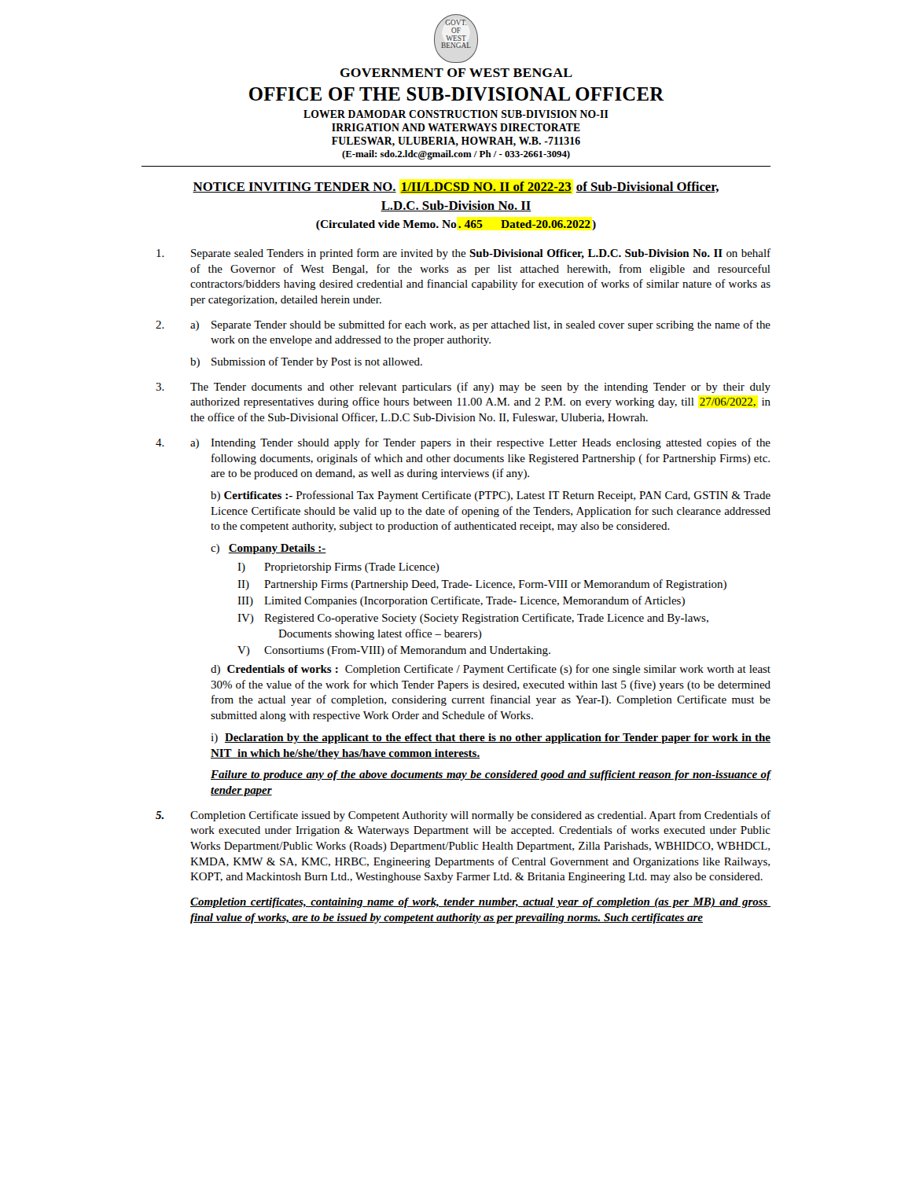GOVT.
OF
WEST
BENGAL
GOVERNMENT OF WEST BENGAL
OFFICE OF THE SUB-DIVISIONAL OFFICER
LOWER DAMODAR CONSTRUCTION SUB-DIVISION NO-II
IRRIGATION AND WATERWAYS DIRECTORATE
FULESWAR, ULUBERIA, HOWRAH, W.B. -711316
(E-mail: sdo.2.ldc@gmail.com / Ph / - 033-2661-3094)
NOTICE INVITING TENDER NO. 1/II/LDCSD NO. II of 2022-23 of Sub-Divisional Officer,
L.D.C. Sub-Division No. II
(Circulated vide Memo. No. 465 Dated-20.06.2022)
Separate sealed Tenders in printed form are invited by the Sub-Divisional Officer, L.D.C. Sub-Division No. II on behalf of the Governor of West Bengal, for the works as per list attached herewith, from eligible and resourceful contractors/bidders having desired credential and financial capability for execution of works of similar nature of works as per categorization, detailed herein under.
a) Separate Tender should be submitted for each work, as per attached list, in sealed cover super scribing the name of the work on the envelope and addressed to the proper authority.
b) Submission of Tender by Post is not allowed.
The Tender documents and other relevant particulars (if any) may be seen by the intending Tender or by their duly authorized representatives during office hours between 11.00 A.M. and 2 P.M. on every working day, till 27/06/2022, in the office of the Sub-Divisional Officer, L.D.C Sub-Division No. II, Fuleswar, Uluberia, Howrah.
a) Intending Tender should apply for Tender papers in their respective Letter Heads enclosing attested copies of the following documents, originals of which and other documents like Registered Partnership ( for Partnership Firms) etc. are to be produced on demand, as well as during interviews (if any).
b) Certificates :- Professional Tax Payment Certificate (PTPC), Latest IT Return Receipt, PAN Card, GSTIN & Trade Licence Certificate should be valid up to the date of opening of the Tenders, Application for such clearance addressed to the competent authority, subject to production of authenticated receipt, may also be considered.
c) Company Details :-
I) Proprietorship Firms (Trade Licence)
II) Partnership Firms (Partnership Deed, Trade- Licence, Form-VIII or Memorandum of Registration)
III) Limited Companies (Incorporation Certificate, Trade- Licence, Memorandum of Articles)
IV) Registered Co-operative Society (Society Registration Certificate, Trade Licence and By-laws,Documents showing latest office – bearers)
V) Consortiums (From-VIII) of Memorandum and Undertaking.
d) Credentials of works : Completion Certificate / Payment Certificate (s) for one single similar work worth at least 30% of the value of the work for which Tender Papers is desired, executed within last 5 (five) years (to be determined from the actual year of completion, considering current financial year as Year-I). Completion Certificate must be submitted along with respective Work Order and Schedule of Works.
i) Declaration by the applicant to the effect that there is no other application for Tender paper for work in the NIT in which he/she/they has/have common interests.
Failure to produce any of the above documents may be considered good and sufficient reason for non-issuance of tender paper
Completion Certificate issued by Competent Authority will normally be considered as credential. Apart from Credentials of work executed under Irrigation & Waterways Department will be accepted. Credentials of works executed under Public Works Department/Public Works (Roads) Department/Public Health Department, Zilla Parishads, WBHIDCO, WBHDCL, KMDA, KMW & SA, KMC, HRBC, Engineering Departments of Central Government and Organizations like Railways, KOPT, and Mackintosh Burn Ltd., Westinghouse Saxby Farmer Ltd. & Britania Engineering Ltd. may also be considered.
Completion certificates, containing name of work, tender number, actual year of completion (as per MB) and gross final value of works, are to be issued by competent authority as per prevailing norms. Such certificates are